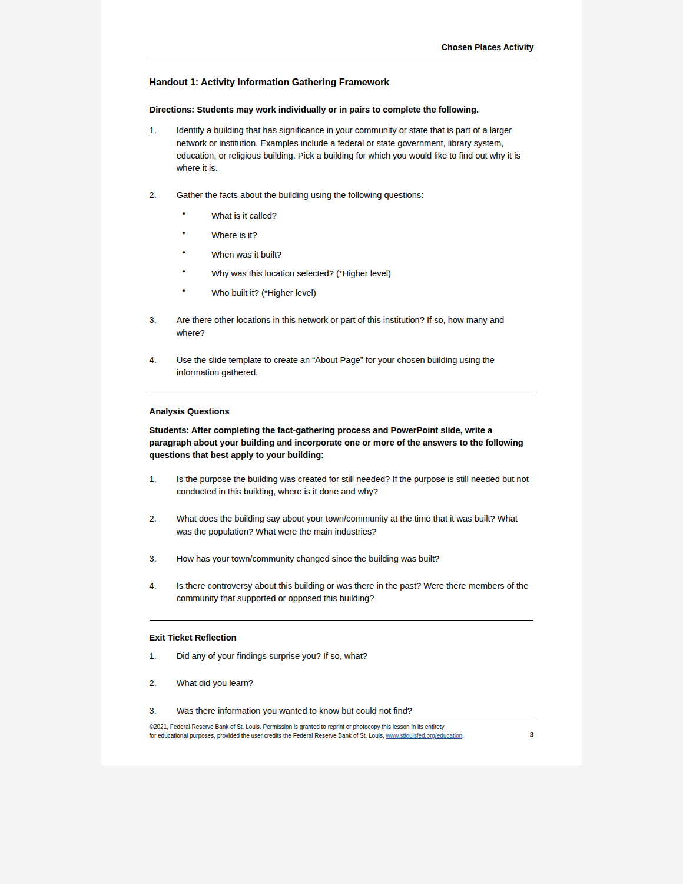Chosen Places Activity
Handout 1: Activity Information Gathering Framework
Directions: Students may work individually or in pairs to complete the following.
Identify a building that has significance in your community or state that is part of a larger network or institution. Examples include a federal or state government, library system, education, or religious building. Pick a building for which you would like to find out why it is where it is.
Gather the facts about the building using the following questions:
What is it called?
Where is it?
When was it built?
Why was this location selected? (*Higher level)
Who built it? (*Higher level)
Are there other locations in this network or part of this institution? If so, how many and where?
Use the slide template to create an “About Page” for your chosen building using the information gathered.
Analysis Questions
Students: After completing the fact-gathering process and PowerPoint slide, write a paragraph about your building and incorporate one or more of the answers to the following questions that best apply to your building:
Is the purpose the building was created for still needed? If the purpose is still needed but not conducted in this building, where is it done and why?
What does the building say about your town/community at the time that it was built? What was the population? What were the main industries?
How has your town/community changed since the building was built?
Is there controversy about this building or was there in the past? Were there members of the community that supported or opposed this building?
Exit Ticket Reflection
Did any of your findings surprise you? If so, what?
What did you learn?
Was there information you wanted to know but could not find?
©2021, Federal Reserve Bank of St. Louis. Permission is granted to reprint or photocopy this lesson in its entirety
for educational purposes, provided the user credits the Federal Reserve Bank of St. Louis, www.stlouisfed.org/education.
3